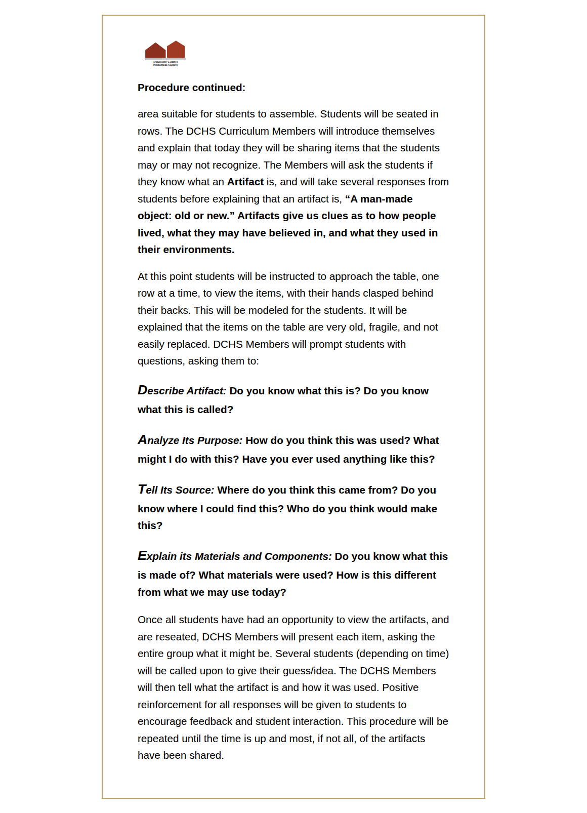Procedure continued:
area suitable for students to assemble. Students will be seated in rows. The DCHS Curriculum Members will introduce themselves and explain that today they will be sharing items that the students may or may not recognize. The Members will ask the students if they know what an Artifact is, and will take several responses from students before explaining that an artifact is, “A man-made object: old or new.” Artifacts give us clues as to how people lived, what they may have believed in, and what they used in their environments.
At this point students will be instructed to approach the table, one row at a time, to view the items, with their hands clasped behind their backs. This will be modeled for the students. It will be explained that the items on the table are very old, fragile, and not easily replaced. DCHS Members will prompt students with questions, asking them to:
Describe Artifact: Do you know what this is? Do you know what this is called?
Analyze Its Purpose: How do you think this was used? What might I do with this? Have you ever used anything like this?
Tell Its Source: Where do you think this came from? Do you know where I could find this? Who do you think would make this?
Explain its Materials and Components: Do you know what this is made of? What materials were used? How is this different from what we may use today?
Once all students have had an opportunity to view the artifacts, and are reseated, DCHS Members will present each item, asking the entire group what it might be. Several students (depending on time) will be called upon to give their guess/idea. The DCHS Members will then tell what the artifact is and how it was used. Positive reinforcement for all responses will be given to students to encourage feedback and student interaction. This procedure will be repeated until the time is up and most, if not all, of the artifacts have been shared.